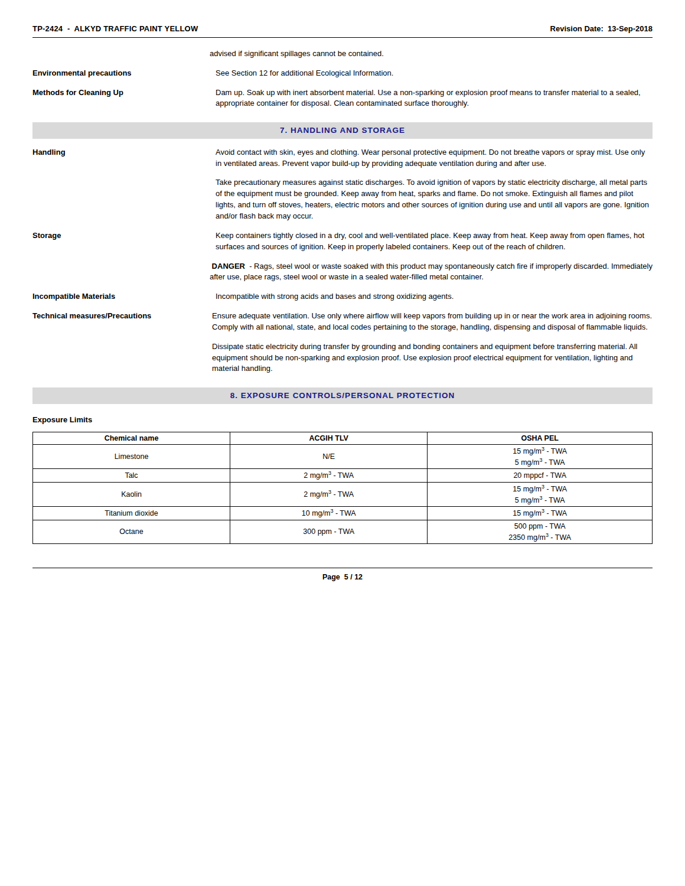TP-2424 - ALKYD TRAFFIC PAINT YELLOW Revision Date: 13-Sep-2018
advised if significant spillages cannot be contained.
Environmental precautions
See Section 12 for additional Ecological Information.
Methods for Cleaning Up
Dam up. Soak up with inert absorbent material. Use a non-sparking or explosion proof means to transfer material to a sealed, appropriate container for disposal. Clean contaminated surface thoroughly.
7. HANDLING AND STORAGE
Handling
Avoid contact with skin, eyes and clothing. Wear personal protective equipment. Do not breathe vapors or spray mist. Use only in ventilated areas. Prevent vapor build-up by providing adequate ventilation during and after use.
Take precautionary measures against static discharges. To avoid ignition of vapors by static electricity discharge, all metal parts of the equipment must be grounded. Keep away from heat, sparks and flame. Do not smoke. Extinguish all flames and pilot lights, and turn off stoves, heaters, electric motors and other sources of ignition during use and until all vapors are gone. Ignition and/or flash back may occur.
Storage
Keep containers tightly closed in a dry, cool and well-ventilated place. Keep away from heat. Keep away from open flames, hot surfaces and sources of ignition. Keep in properly labeled containers. Keep out of the reach of children.
DANGER - Rags, steel wool or waste soaked with this product may spontaneously catch fire if improperly discarded. Immediately after use, place rags, steel wool or waste in a sealed water-filled metal container.
Incompatible Materials
Incompatible with strong acids and bases and strong oxidizing agents.
Technical measures/Precautions
Ensure adequate ventilation. Use only where airflow will keep vapors from building up in or near the work area in adjoining rooms. Comply with all national, state, and local codes pertaining to the storage, handling, dispensing and disposal of flammable liquids.
Dissipate static electricity during transfer by grounding and bonding containers and equipment before transferring material. All equipment should be non-sparking and explosion proof. Use explosion proof electrical equipment for ventilation, lighting and material handling.
8. EXPOSURE CONTROLS/PERSONAL PROTECTION
Exposure Limits
| Chemical name | ACGIH TLV | OSHA PEL |
| --- | --- | --- |
| Limestone | N/E | 15 mg/m 3 - TWA 5 mg/m 3 - TWA |
| Talc | 2 mg/m 3 - TWA | 20 mppcf - TWA |
| Kaolin | 2 mg/m 3 - TWA | 15 mg/m 3 - TWA 5 mg/m 3 - TWA |
| Titanium dioxide | 10 mg/m 3 - TWA | 15 mg/m 3 - TWA |
| Octane | 300 ppm - TWA | 500 ppm - TWA 2350 mg/m 3 - TWA |
Page 5 / 12